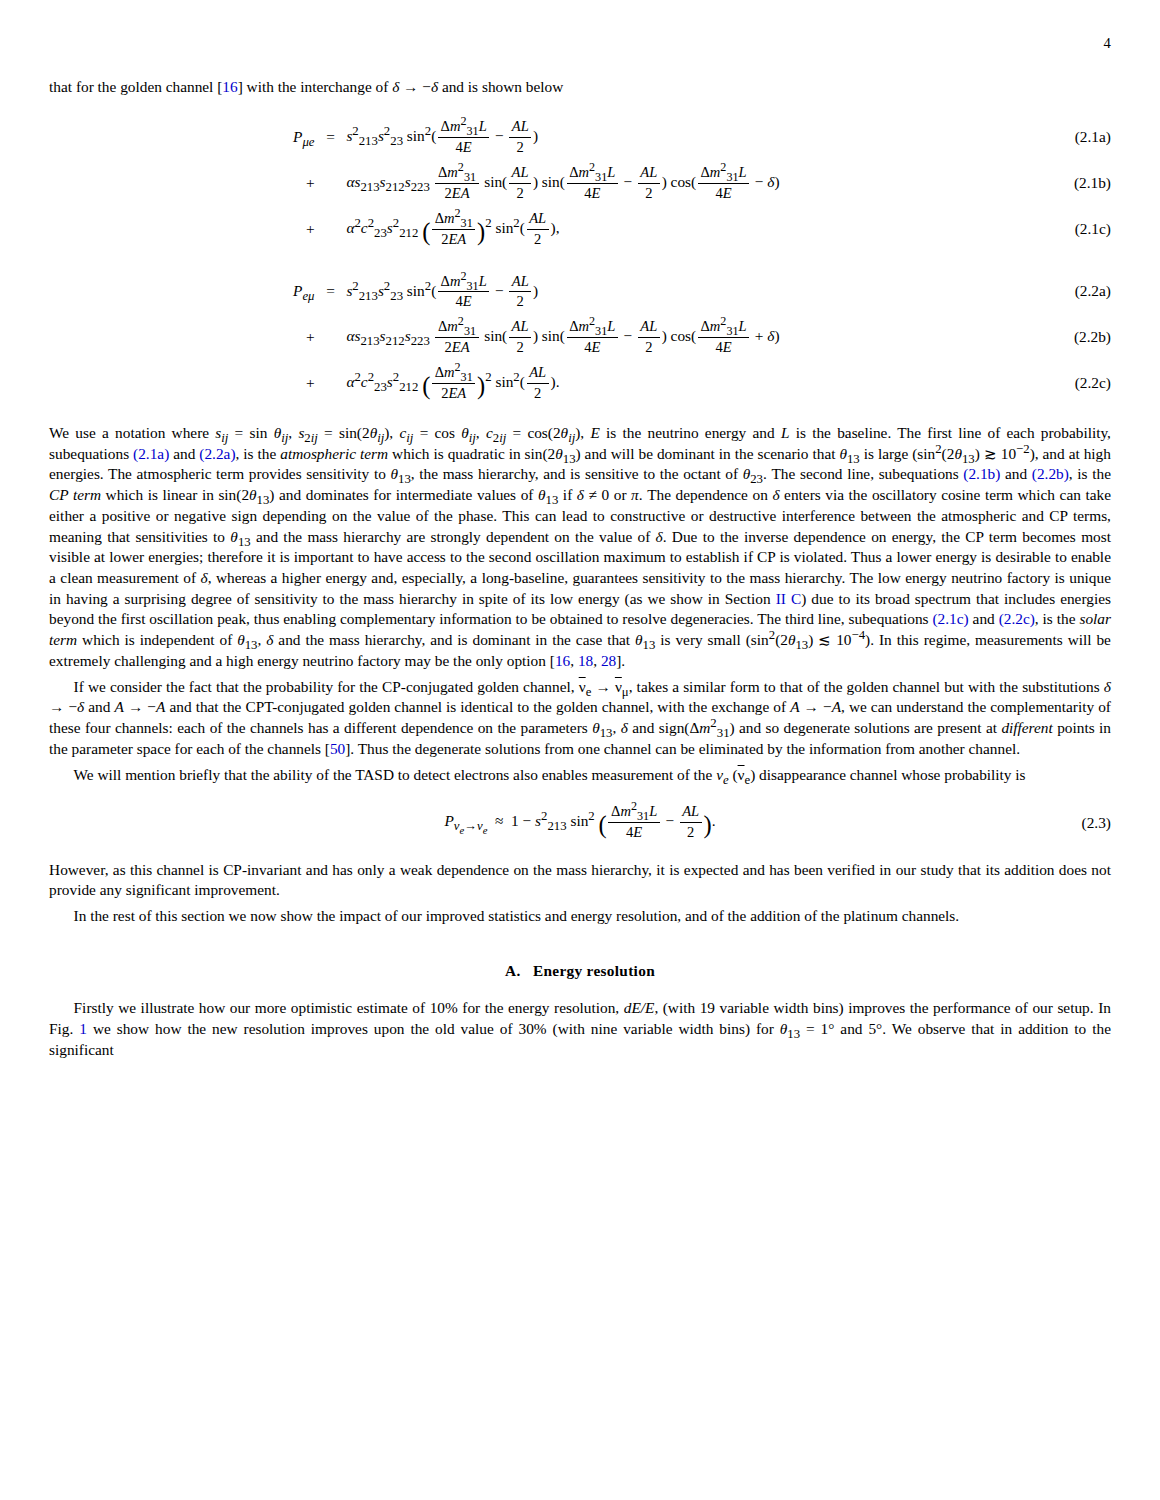4
that for the golden channel [16] with the interchange of δ → −δ and is shown below
| P μe | = | s 2 213 s 2 23 sin 2 ( Δ m 2 31 L 4 E − AL 2 ) | (2.1a) |
| + | | αs 213 s 212 s 223 Δ m 2 31 2 EA sin( AL 2 ) sin( Δ m 2 31 L 4 E − AL 2 ) cos( Δ m 2 31 L 4 E − δ ) | (2.1b) |
| + | | α 2 c 2 23 s 2 212 ( Δ m 2 31 2 EA ) 2 sin 2 ( AL 2 ), | (2.1c) |
| P eμ | = | s 2 213 s 2 23 sin 2 ( Δ m 2 31 L 4 E − AL 2 ) | (2.2a) |
| + | | αs 213 s 212 s 223 Δ m 2 31 2 EA sin( AL 2 ) sin( Δ m 2 31 L 4 E − AL 2 ) cos( Δ m 2 31 L 4 E + δ ) | (2.2b) |
| + | | α 2 c 2 23 s 2 212 ( Δ m 2 31 2 EA ) 2 sin 2 ( AL 2 ). | (2.2c) |
We use a notation where sij = sin θij, s2ij = sin(2θij), cij = cos θij, c2ij = cos(2θij), E is the neutrino energy and L is the baseline. The first line of each probability, subequations (2.1a) and (2.2a), is the atmospheric term which is quadratic in sin(2θ13) and will be dominant in the scenario that θ13 is large (sin2(2θ13) ≳ 10−2), and at high energies. The atmospheric term provides sensitivity to θ13, the mass hierarchy, and is sensitive to the octant of θ23. The second line, subequations (2.1b) and (2.2b), is the CP term which is linear in sin(2θ13) and dominates for intermediate values of θ13 if δ ≠ 0 or π. The dependence on δ enters via the oscillatory cosine term which can take either a positive or negative sign depending on the value of the phase. This can lead to constructive or destructive interference between the atmospheric and CP terms, meaning that sensitivities to θ13 and the mass hierarchy are strongly dependent on the value of δ. Due to the inverse dependence on energy, the CP term becomes most visible at lower energies; therefore it is important to have access to the second oscillation maximum to establish if CP is violated. Thus a lower energy is desirable to enable a clean measurement of δ, whereas a higher energy and, especially, a long-baseline, guarantees sensitivity to the mass hierarchy. The low energy neutrino factory is unique in having a surprising degree of sensitivity to the mass hierarchy in spite of its low energy (as we show in Section II C) due to its broad spectrum that includes energies beyond the first oscillation peak, thus enabling complementary information to be obtained to resolve degeneracies. The third line, subequations (2.1c) and (2.2c), is the solar term which is independent of θ13, δ and the mass hierarchy, and is dominant in the case that θ13 is very small (sin2(2θ13) ≲ 10−4). In this regime, measurements will be extremely challenging and a high energy neutrino factory may be the only option [16, 18, 28].
If we consider the fact that the probability for the CP-conjugated golden channel, νe → νμ, takes a similar form to that of the golden channel but with the substitutions δ → −δ and A → −A and that the CPT-conjugated golden channel is identical to the golden channel, with the exchange of A → −A, we can understand the complementarity of these four channels: each of the channels has a different dependence on the parameters θ13, δ and sign(Δm231) and so degenerate solutions are present at different points in the parameter space for each of the channels [50]. Thus the degenerate solutions from one channel can be eliminated by the information from another channel.
We will mention briefly that the ability of the TASD to detect electrons also enables measurement of the νe (νe) disappearance channel whose probability is
Pνe→νe ≈ 1 − s2213 sin2 (Δm231L 4E − AL 2). (2.3)
However, as this channel is CP-invariant and has only a weak dependence on the mass hierarchy, it is expected and has been verified in our study that its addition does not provide any significant improvement.
In the rest of this section we now show the impact of our improved statistics and energy resolution, and of the addition of the platinum channels.
A. Energy resolution
Firstly we illustrate how our more optimistic estimate of 10% for the energy resolution, dE/E, (with 19 variable width bins) improves the performance of our setup. In Fig. 1 we show how the new resolution improves upon the old value of 30% (with nine variable width bins) for θ13 = 1° and 5°. We observe that in addition to the significant